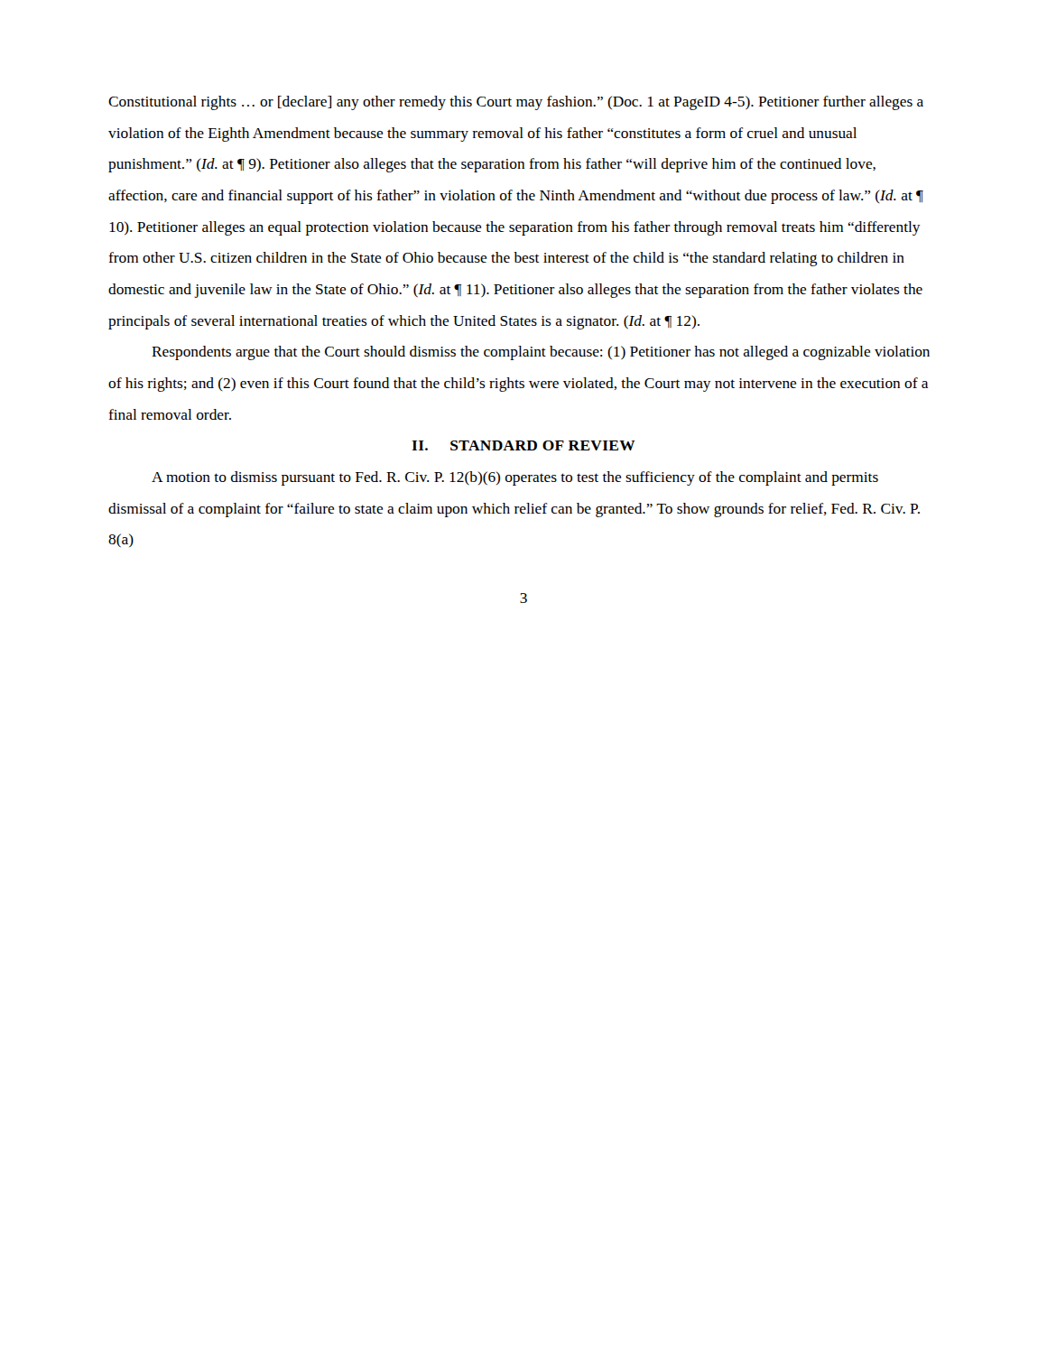Constitutional rights … or [declare] any other remedy this Court may fashion.” (Doc. 1 at PageID 4-5). Petitioner further alleges a violation of the Eighth Amendment because the summary removal of his father “constitutes a form of cruel and unusual punishment.” (Id. at ¶ 9). Petitioner also alleges that the separation from his father “will deprive him of the continued love, affection, care and financial support of his father” in violation of the Ninth Amendment and “without due process of law.” (Id. at ¶ 10). Petitioner alleges an equal protection violation because the separation from his father through removal treats him “differently from other U.S. citizen children in the State of Ohio because the best interest of the child is “the standard relating to children in domestic and juvenile law in the State of Ohio.” (Id. at ¶ 11). Petitioner also alleges that the separation from the father violates the principals of several international treaties of which the United States is a signator. (Id. at ¶ 12).
Respondents argue that the Court should dismiss the complaint because: (1) Petitioner has not alleged a cognizable violation of his rights; and (2) even if this Court found that the child’s rights were violated, the Court may not intervene in the execution of a final removal order.
II. STANDARD OF REVIEW
A motion to dismiss pursuant to Fed. R. Civ. P. 12(b)(6) operates to test the sufficiency of the complaint and permits dismissal of a complaint for “failure to state a claim upon which relief can be granted.” To show grounds for relief, Fed. R. Civ. P. 8(a)
3